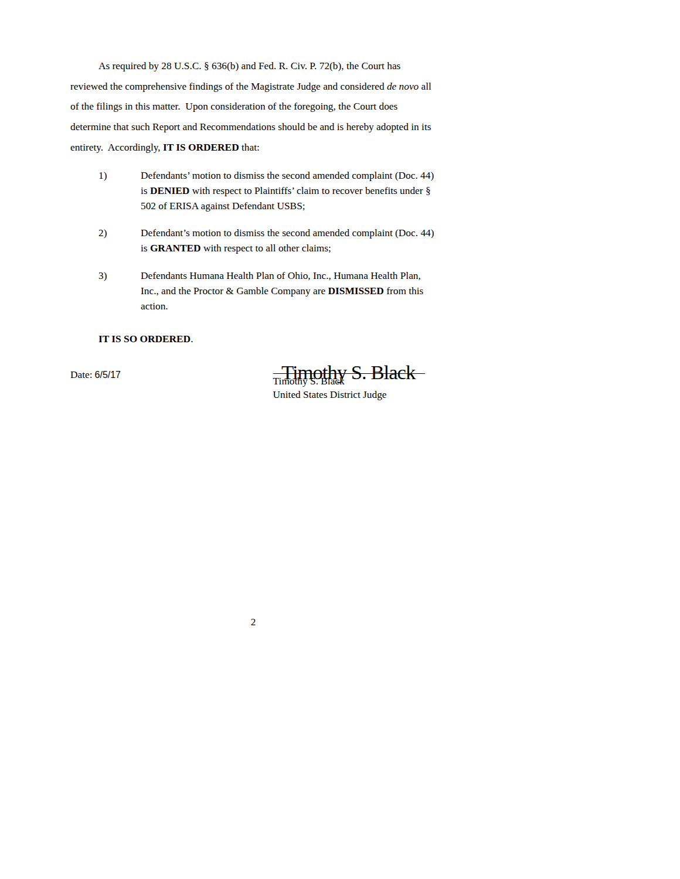As required by 28 U.S.C. § 636(b) and Fed. R. Civ. P. 72(b), the Court has reviewed the comprehensive findings of the Magistrate Judge and considered de novo all of the filings in this matter. Upon consideration of the foregoing, the Court does determine that such Report and Recommendations should be and is hereby adopted in its entirety. Accordingly, IT IS ORDERED that:
1) Defendants’ motion to dismiss the second amended complaint (Doc. 44) is DENIED with respect to Plaintiffs’ claim to recover benefits under § 502 of ERISA against Defendant USBS;
2) Defendant’s motion to dismiss the second amended complaint (Doc. 44) is GRANTED with respect to all other claims;
3) Defendants Humana Health Plan of Ohio, Inc., Humana Health Plan, Inc., and the Proctor & Gamble Company are DISMISSED from this action.
IT IS SO ORDERED.
Date: 6/5/17
Timothy S. Black
Timothy S. Black United States District Judge
2